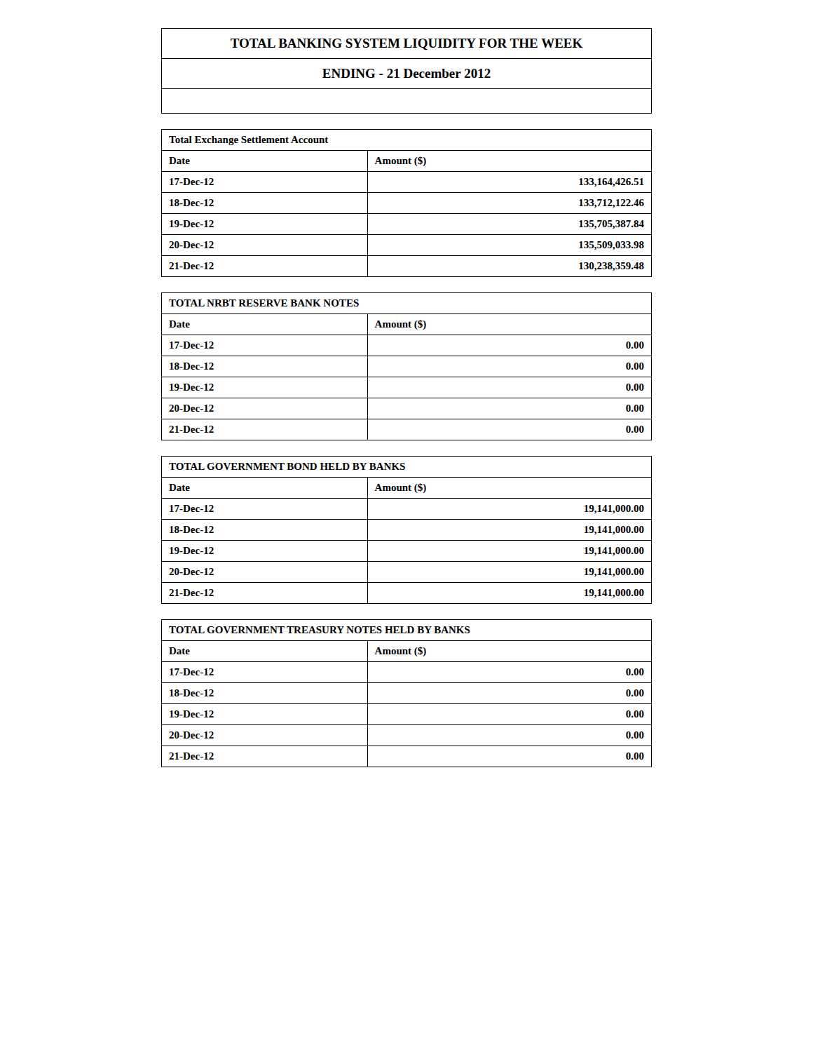| TOTAL BANKING SYSTEM LIQUIDITY FOR THE WEEK |
| ENDING - 21 December 2012 |
| Total Exchange Settlement Account |
| Date | Amount ($) |
| 17-Dec-12 | 133,164,426.51 |
| 18-Dec-12 | 133,712,122.46 |
| 19-Dec-12 | 135,705,387.84 |
| 20-Dec-12 | 135,509,033.98 |
| 21-Dec-12 | 130,238,359.48 |
| TOTAL NRBT RESERVE BANK NOTES |
| Date | Amount ($) |
| 17-Dec-12 | 0.00 |
| 18-Dec-12 | 0.00 |
| 19-Dec-12 | 0.00 |
| 20-Dec-12 | 0.00 |
| 21-Dec-12 | 0.00 |
| TOTAL GOVERNMENT BOND HELD BY BANKS |
| Date | Amount ($) |
| 17-Dec-12 | 19,141,000.00 |
| 18-Dec-12 | 19,141,000.00 |
| 19-Dec-12 | 19,141,000.00 |
| 20-Dec-12 | 19,141,000.00 |
| 21-Dec-12 | 19,141,000.00 |
| TOTAL GOVERNMENT TREASURY NOTES HELD BY BANKS |
| Date | Amount ($) |
| 17-Dec-12 | 0.00 |
| 18-Dec-12 | 0.00 |
| 19-Dec-12 | 0.00 |
| 20-Dec-12 | 0.00 |
| 21-Dec-12 | 0.00 |